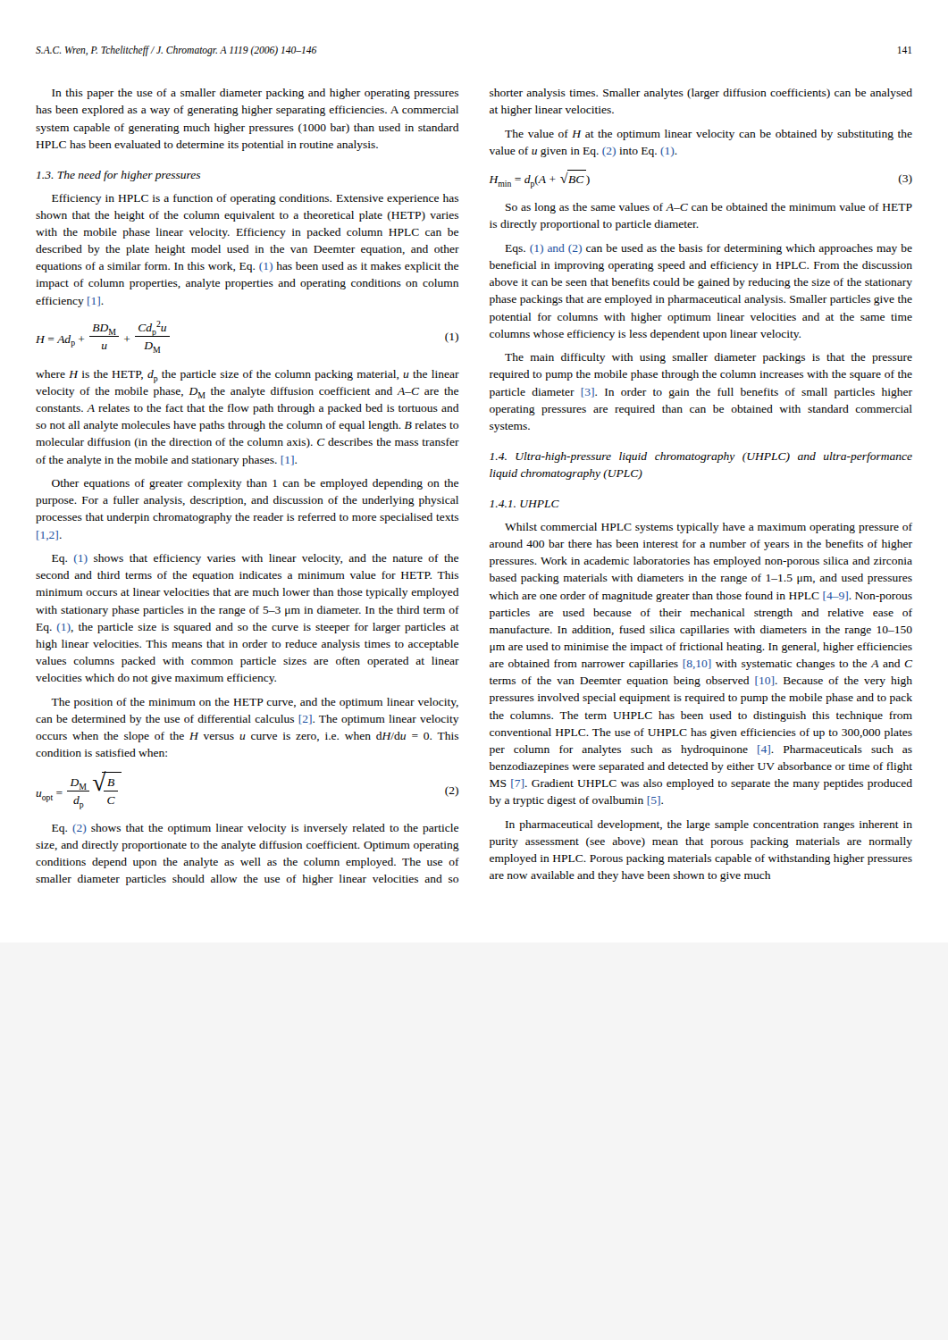S.A.C. Wren, P. Tchelitcheff / J. Chromatogr. A 1119 (2006) 140–146 141
In this paper the use of a smaller diameter packing and higher operating pressures has been explored as a way of generating higher separating efficiencies. A commercial system capable of generating much higher pressures (1000 bar) than used in standard HPLC has been evaluated to determine its potential in routine analysis.
1.3. The need for higher pressures
Efficiency in HPLC is a function of operating conditions. Extensive experience has shown that the height of the column equivalent to a theoretical plate (HETP) varies with the mobile phase linear velocity. Efficiency in packed column HPLC can be described by the plate height model used in the van Deemter equation, and other equations of a similar form. In this work, Eq. (1) has been used as it makes explicit the impact of column properties, analyte properties and operating conditions on column efficiency [1].
H = Adp + BDM u + Cdp2u DM (1)
where H is the HETP, dp the particle size of the column packing material, u the linear velocity of the mobile phase, DM the analyte diffusion coefficient and A–C are the constants. A relates to the fact that the flow path through a packed bed is tortuous and so not all analyte molecules have paths through the column of equal length. B relates to molecular diffusion (in the direction of the column axis). C describes the mass transfer of the analyte in the mobile and stationary phases. [1].
Other equations of greater complexity than 1 can be employed depending on the purpose. For a fuller analysis, description, and discussion of the underlying physical processes that underpin chromatography the reader is referred to more specialised texts [1,2].
Eq. (1) shows that efficiency varies with linear velocity, and the nature of the second and third terms of the equation indicates a minimum value for HETP. This minimum occurs at linear velocities that are much lower than those typically employed with stationary phase particles in the range of 5–3 μm in diameter. In the third term of Eq. (1), the particle size is squared and so the curve is steeper for larger particles at high linear velocities. This means that in order to reduce analysis times to acceptable values columns packed with common particle sizes are often operated at linear velocities which do not give maximum efficiency.
The position of the minimum on the HETP curve, and the optimum linear velocity, can be determined by the use of differential calculus [2]. The optimum linear velocity occurs when the slope of the H versus u curve is zero, i.e. when dH/du = 0. This condition is satisfied when:
uopt = DM dp BC (2)
Eq. (2) shows that the optimum linear velocity is inversely related to the particle size, and directly proportionate to the analyte diffusion coefficient. Optimum operating conditions depend upon the analyte as well as the column employed. The use of smaller diameter particles should allow the use of higher linear velocities and so shorter analysis times. Smaller analytes (larger diffusion coefficients) can be analysed at higher linear velocities.
The value of H at the optimum linear velocity can be obtained by substituting the value of u given in Eq. (2) into Eq. (1).
Hmin = dp(A + BC) (3)
So as long as the same values of A–C can be obtained the minimum value of HETP is directly proportional to particle diameter.
Eqs. (1) and (2) can be used as the basis for determining which approaches may be beneficial in improving operating speed and efficiency in HPLC. From the discussion above it can be seen that benefits could be gained by reducing the size of the stationary phase packings that are employed in pharmaceutical analysis. Smaller particles give the potential for columns with higher optimum linear velocities and at the same time columns whose efficiency is less dependent upon linear velocity.
The main difficulty with using smaller diameter packings is that the pressure required to pump the mobile phase through the column increases with the square of the particle diameter [3]. In order to gain the full benefits of small particles higher operating pressures are required than can be obtained with standard commercial systems.
1.4. Ultra-high-pressure liquid chromatography (UHPLC) and ultra-performance liquid chromatography (UPLC)
1.4.1. UHPLC
Whilst commercial HPLC systems typically have a maximum operating pressure of around 400 bar there has been interest for a number of years in the benefits of higher pressures. Work in academic laboratories has employed non-porous silica and zirconia based packing materials with diameters in the range of 1–1.5 μm, and used pressures which are one order of magnitude greater than those found in HPLC [4–9]. Non-porous particles are used because of their mechanical strength and relative ease of manufacture. In addition, fused silica capillaries with diameters in the range 10–150 μm are used to minimise the impact of frictional heating. In general, higher efficiencies are obtained from narrower capillaries [8,10] with systematic changes to the A and C terms of the van Deemter equation being observed [10]. Because of the very high pressures involved special equipment is required to pump the mobile phase and to pack the columns. The term UHPLC has been used to distinguish this technique from conventional HPLC. The use of UHPLC has given efficiencies of up to 300,000 plates per column for analytes such as hydroquinone [4]. Pharmaceuticals such as benzodiazepines were separated and detected by either UV absorbance or time of flight MS [7]. Gradient UHPLC was also employed to separate the many peptides produced by a tryptic digest of ovalbumin [5].
In pharmaceutical development, the large sample concentration ranges inherent in purity assessment (see above) mean that porous packing materials are normally employed in HPLC. Porous packing materials capable of withstanding higher pressures are now available and they have been shown to give much